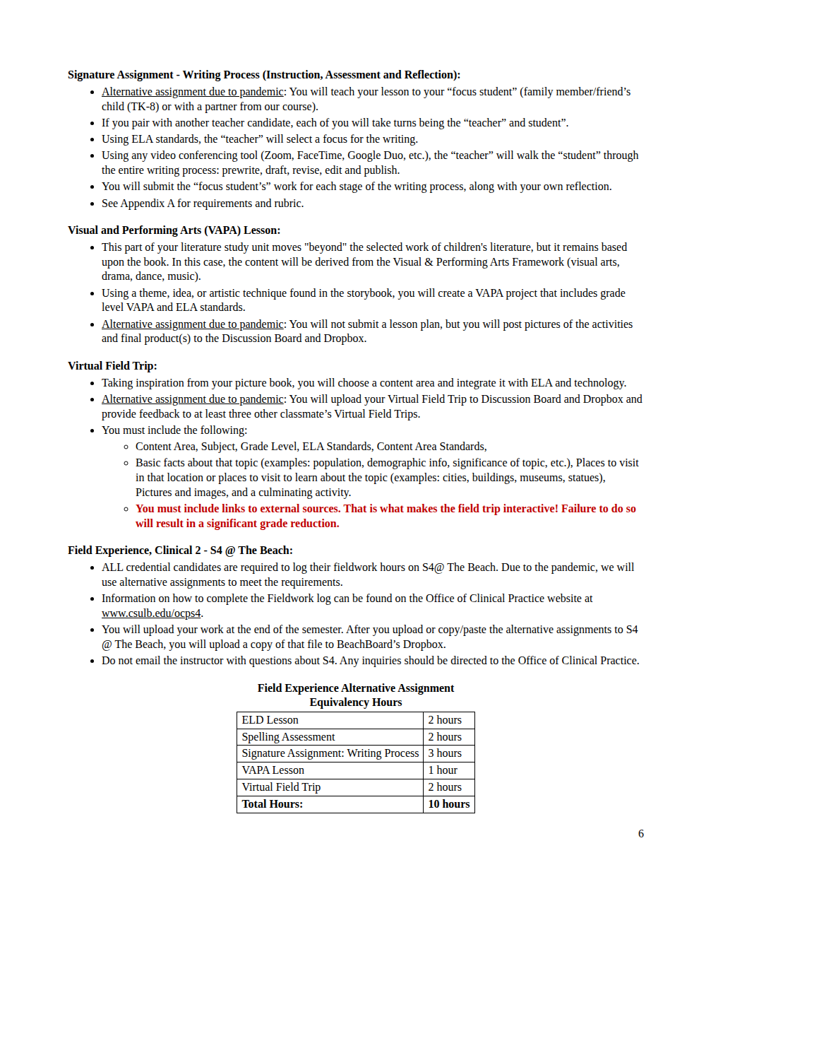Signature Assignment - Writing Process (Instruction, Assessment and Reflection):
Alternative assignment due to pandemic: You will teach your lesson to your “focus student” (family member/friend’s child (TK-8) or with a partner from our course).
If you pair with another teacher candidate, each of you will take turns being the “teacher” and student”.
Using ELA standards, the “teacher” will select a focus for the writing.
Using any video conferencing tool (Zoom, FaceTime, Google Duo, etc.), the “teacher” will walk the “student” through the entire writing process: prewrite, draft, revise, edit and publish.
You will submit the “focus student’s” work for each stage of the writing process, along with your own reflection.
See Appendix A for requirements and rubric.
Visual and Performing Arts (VAPA) Lesson:
This part of your literature study unit moves "beyond" the selected work of children's literature, but it remains based upon the book. In this case, the content will be derived from the Visual & Performing Arts Framework (visual arts, drama, dance, music).
Using a theme, idea, or artistic technique found in the storybook, you will create a VAPA project that includes grade level VAPA and ELA standards.
Alternative assignment due to pandemic: You will not submit a lesson plan, but you will post pictures of the activities and final product(s) to the Discussion Board and Dropbox.
Virtual Field Trip:
Taking inspiration from your picture book, you will choose a content area and integrate it with ELA and technology.
Alternative assignment due to pandemic: You will upload your Virtual Field Trip to Discussion Board and Dropbox and provide feedback to at least three other classmate’s Virtual Field Trips.
You must include the following:
Content Area, Subject, Grade Level, ELA Standards, Content Area Standards,
Basic facts about that topic (examples: population, demographic info, significance of topic, etc.), Places to visit in that location or places to visit to learn about the topic (examples: cities, buildings, museums, statues), Pictures and images, and a culminating activity.
You must include links to external sources. That is what makes the field trip interactive! Failure to do so will result in a significant grade reduction.
Field Experience, Clinical 2 - S4 @ The Beach:
ALL credential candidates are required to log their fieldwork hours on S4@ The Beach. Due to the pandemic, we will use alternative assignments to meet the requirements.
Information on how to complete the Fieldwork log can be found on the Office of Clinical Practice website at www.csulb.edu/ocps4.
You will upload your work at the end of the semester. After you upload or copy/paste the alternative assignments to S4 @ The Beach, you will upload a copy of that file to BeachBoard’s Dropbox.
Do not email the instructor with questions about S4. Any inquiries should be directed to the Office of Clinical Practice.
Field Experience Alternative Assignment Equivalency Hours
| ELD Lesson | 2 hours |
| Spelling Assessment | 2 hours |
| Signature Assignment: Writing Process | 3 hours |
| VAPA Lesson | 1 hour |
| Virtual Field Trip | 2 hours |
| Total Hours: | 10 hours |
6